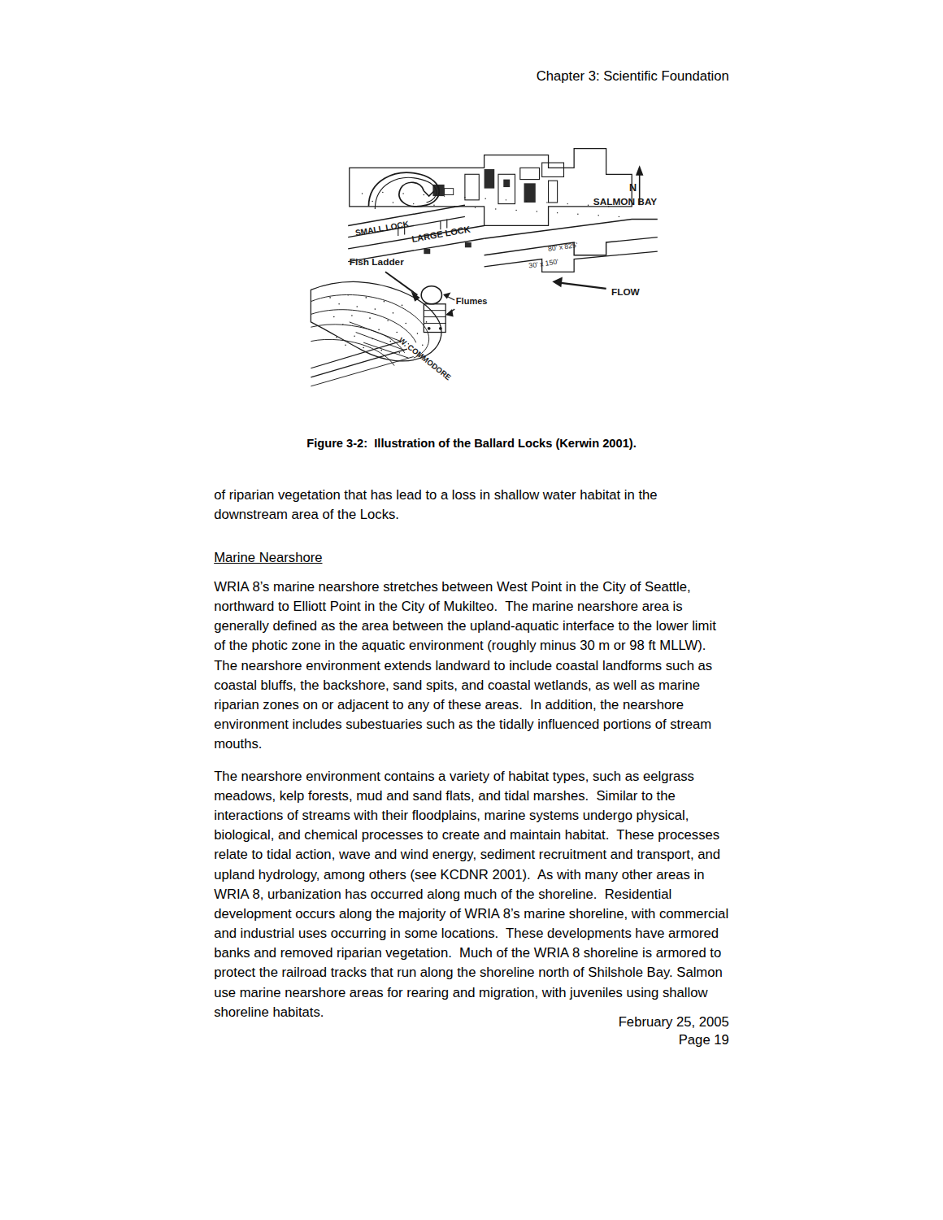Chapter 3: Scientific Foundation
SMALL LOCK LARGE LOCK 80' x 825' 30' x 150' SALMON BAY N FLOW Fish Ladder Flumes W. COMMODORE
Figure 3-2: Illustration of the Ballard Locks (Kerwin 2001).
of riparian vegetation that has lead to a loss in shallow water habitat in the downstream area of the Locks.
Marine Nearshore
WRIA 8’s marine nearshore stretches between West Point in the City of Seattle, northward to Elliott Point in the City of Mukilteo. The marine nearshore area is generally defined as the area between the upland-aquatic interface to the lower limit of the photic zone in the aquatic environment (roughly minus 30 m or 98 ft MLLW). The nearshore environment extends landward to include coastal landforms such as coastal bluffs, the backshore, sand spits, and coastal wetlands, as well as marine riparian zones on or adjacent to any of these areas. In addition, the nearshore environment includes subestuaries such as the tidally influenced portions of stream mouths.
The nearshore environment contains a variety of habitat types, such as eelgrass meadows, kelp forests, mud and sand flats, and tidal marshes. Similar to the interactions of streams with their floodplains, marine systems undergo physical, biological, and chemical processes to create and maintain habitat. These processes relate to tidal action, wave and wind energy, sediment recruitment and transport, and upland hydrology, among others (see KCDNR 2001). As with many other areas in WRIA 8, urbanization has occurred along much of the shoreline. Residential development occurs along the majority of WRIA 8’s marine shoreline, with commercial and industrial uses occurring in some locations. These developments have armored banks and removed riparian vegetation. Much of the WRIA 8 shoreline is armored to protect the railroad tracks that run along the shoreline north of Shilshole Bay. Salmon use marine nearshore areas for rearing and migration, with juveniles using shallow shoreline habitats.
February 25, 2005
Page 19